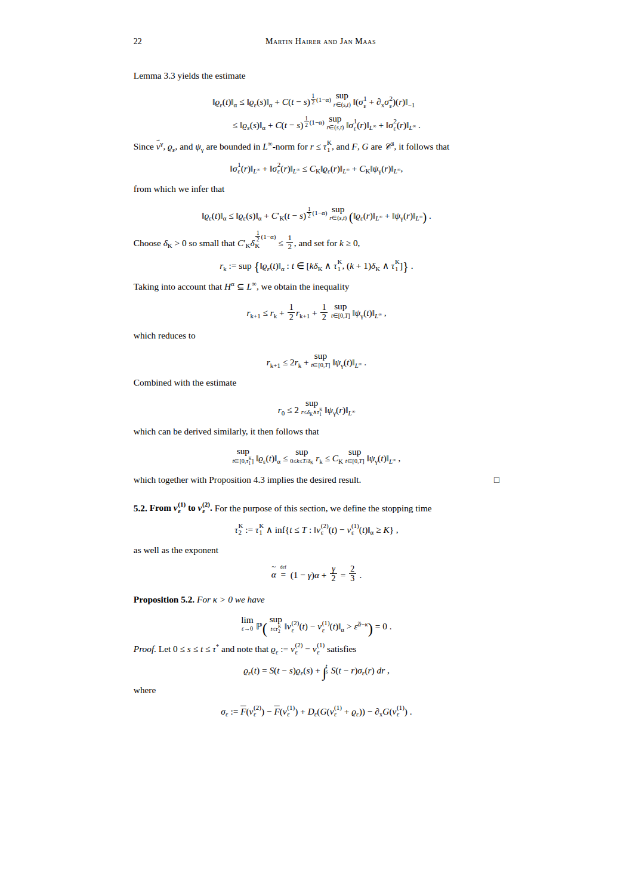22 Martin Hairer and Jan Maas
Lemma 3.3 yields the estimate
‖ϱε(t)‖α ≤ ‖ϱε(s)‖α + C(t − s)12(1−α) sup r∈(s,t) ‖(σ 1 ε + ∂xσ 2 ε)(r)‖−1
≤ ‖ϱε(s)‖α + C(t − s)12(1−α) sup r∈(s,t) ‖σ 1 ε(r)‖L∞ + ‖σ 2 ε(r)‖L∞ .
Since vγ, ϱε, and ψγ are bounded in L∞-norm for r ≤ τK 1, and F, G are 𝒞 3, it follows that
‖σ 1 ε(r)‖L∞ + ‖σ 2 ε(r)‖L∞ ≤ CK‖ϱε(r)‖L∞ + CK‖ψγ(r)‖L∞,
from which we infer that
‖ϱε(t)‖α ≤ ‖ϱε(s)‖α + C′K(t − s)12(1−α) sup r∈(s,t) (‖ϱε(r)‖L∞ + ‖ψγ(r)‖L∞) .
Choose δK > 0 so small that C′Kδ 12(1−α) K ≤ 12, and set for k ≥ 0,
rk := sup {‖ϱε(t)‖α : t ∈ [kδ K ∧ τK 1, (k + 1)δK ∧ τK 1]} .
Taking into account that Hα ⊆ L∞, we obtain the inequality
rk+1 ≤ rk + 12 rk+1 + 12 sup t∈[0,T] ‖ψγ(t)‖L∞ ,
which reduces to
rk+1 ≤ 2rk + sup t∈[0,T] ‖ψγ(t)‖L∞ .
Combined with the estimate
r 0 ≤ 2 sup r≤δK∧τK 1 ‖ψγ(r)‖L∞
which can be derived similarly, it then follows that
sup t∈[0,τK 1] ‖ϱε(t)‖α ≤ sup 0≤k≤T/δK rk ≤ CK sup t∈[0,T] ‖ψγ(t)‖L∞ ,
which together with Proposition 4.3 implies the desired result. □
5.2. From v(1) ε to v(2) ε. For the purpose of this section, we define the stopping time
τK 2 := τK 1 ∧ inf{t ≤ T : ‖v(2) ε(t) − v(1) ε(t)‖α ≥ K} ,
as well as the exponent
α def= (1 − γ)α + γ 2 = 23 .
Proposition 5.2. For κ > 0 we have
lim ε→0 ℙ( sup t≤τK 2 ‖v(2) ε(t) − v(1) ε(t)‖α > εα−κ) = 0 .
Proof. Let 0 ≤ s ≤ t ≤ τ* and note that ϱε := v(2) ε − v(1) ε satisfies
ϱε(t) = S(t − s)ϱε(s) + ∫ts S(t − r)σε(r) dr ,
where
σε := F(v(2) ε) − F(v(1) ε) + Dε(G(v(1) ε + ϱε)) − ∂xG(v(1) ε) .